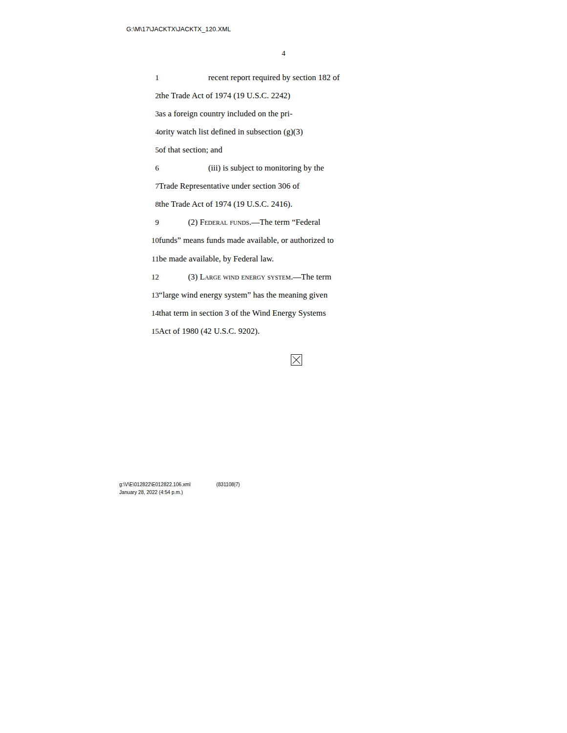G:\M\17\JACKTX\JACKTX_120.XML
4
| 1 | recent report required by section 182 of |
| 2 | the Trade Act of 1974 (19 U.S.C. 2242) |
| 3 | as a foreign country included on the pri- |
| 4 | ority watch list defined in subsection (g)(3) |
| 5 | of that section; and |
| 6 | (iii) is subject to monitoring by the |
| 7 | Trade Representative under section 306 of |
| 8 | the Trade Act of 1974 (19 U.S.C. 2416). |
| 9 | (2) Federal funds. —The term “Federal |
| 10 | funds” means funds made available, or authorized to |
| 11 | be made available, by Federal law. |
| 12 | (3) Large wind energy system. —The term |
| 13 | “large wind energy system” has the meaning given |
| 14 | that term in section 3 of the Wind Energy Systems |
| 15 | Act of 1980 (42 U.S.C. 9202). |
g:\V\E\012822\E012822.106.xml
(831108|7)
January 28, 2022 (4:54 p.m.)